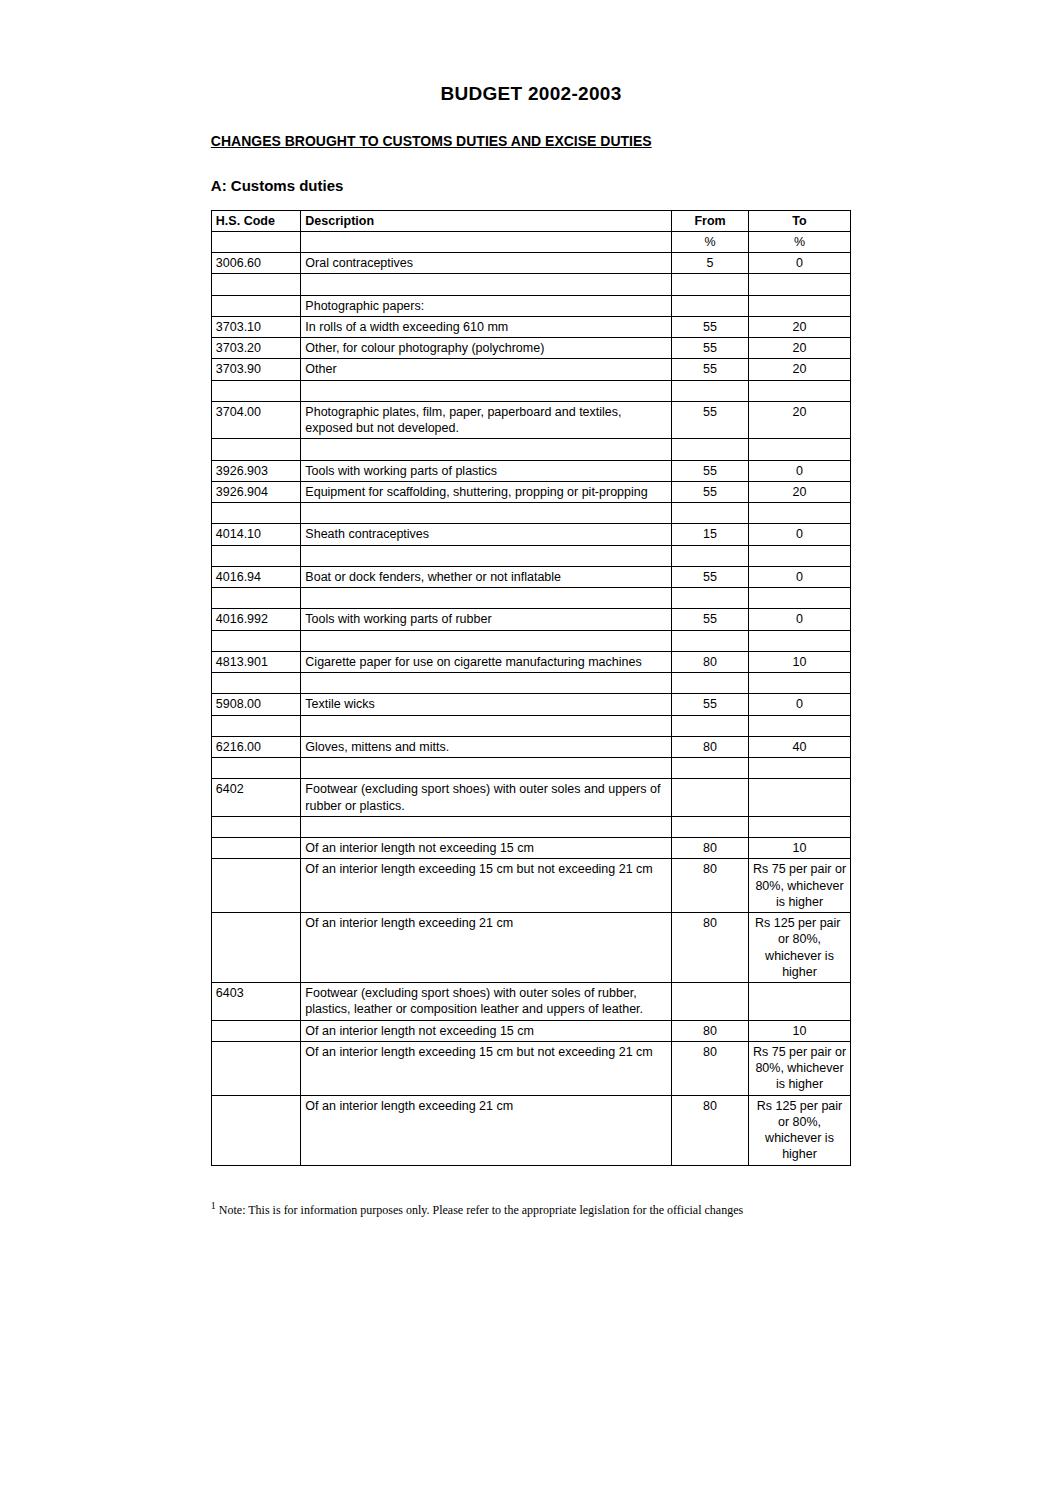BUDGET 2002-2003
CHANGES BROUGHT TO CUSTOMS DUTIES AND EXCISE DUTIES
A: Customs duties
| H.S. Code | Description | From | To |
| --- | --- | --- | --- |
| | | % | % |
| 3006.60 | Oral contraceptives | 5 | 0 |
| | Photographic papers: | | |
| 3703.10 | In rolls of a width exceeding 610 mm | 55 | 20 |
| 3703.20 | Other, for colour photography (polychrome) | 55 | 20 |
| 3703.90 | Other | 55 | 20 |
| 3704.00 | Photographic plates, film, paper, paperboard and textiles, exposed but not developed. | 55 | 20 |
| 3926.903 | Tools with working parts of plastics | 55 | 0 |
| 3926.904 | Equipment for scaffolding, shuttering, propping or pit-propping | 55 | 20 |
| 4014.10 | Sheath contraceptives | 15 | 0 |
| 4016.94 | Boat or dock fenders, whether or not inflatable | 55 | 0 |
| 4016.992 | Tools with working parts of rubber | 55 | 0 |
| 4813.901 | Cigarette paper for use on cigarette manufacturing machines | 80 | 10 |
| 5908.00 | Textile wicks | 55 | 0 |
| 6216.00 | Gloves, mittens and mitts. | 80 | 40 |
| 6402 | Footwear (excluding sport shoes) with outer soles and uppers of rubber or plastics. | | |
| | Of an interior length not exceeding 15 cm | 80 | 10 |
| | Of an interior length exceeding 15 cm but not exceeding 21 cm | 80 | Rs 75 per pair or 80%, whichever is higher |
| | Of an interior length exceeding 21 cm | 80 | Rs 125 per pair or 80%, whichever is higher |
| 6403 | Footwear (excluding sport shoes) with outer soles of rubber, plastics, leather or composition leather and uppers of leather. | | |
| | Of an interior length not exceeding 15 cm | 80 | 10 |
| | Of an interior length exceeding 15 cm but not exceeding 21 cm | 80 | Rs 75 per pair or 80%, whichever is higher |
| | Of an interior length exceeding 21 cm | 80 | Rs 125 per pair or 80%, whichever is higher |
1 Note: This is for information purposes only. Please refer to the appropriate legislation for the official changes